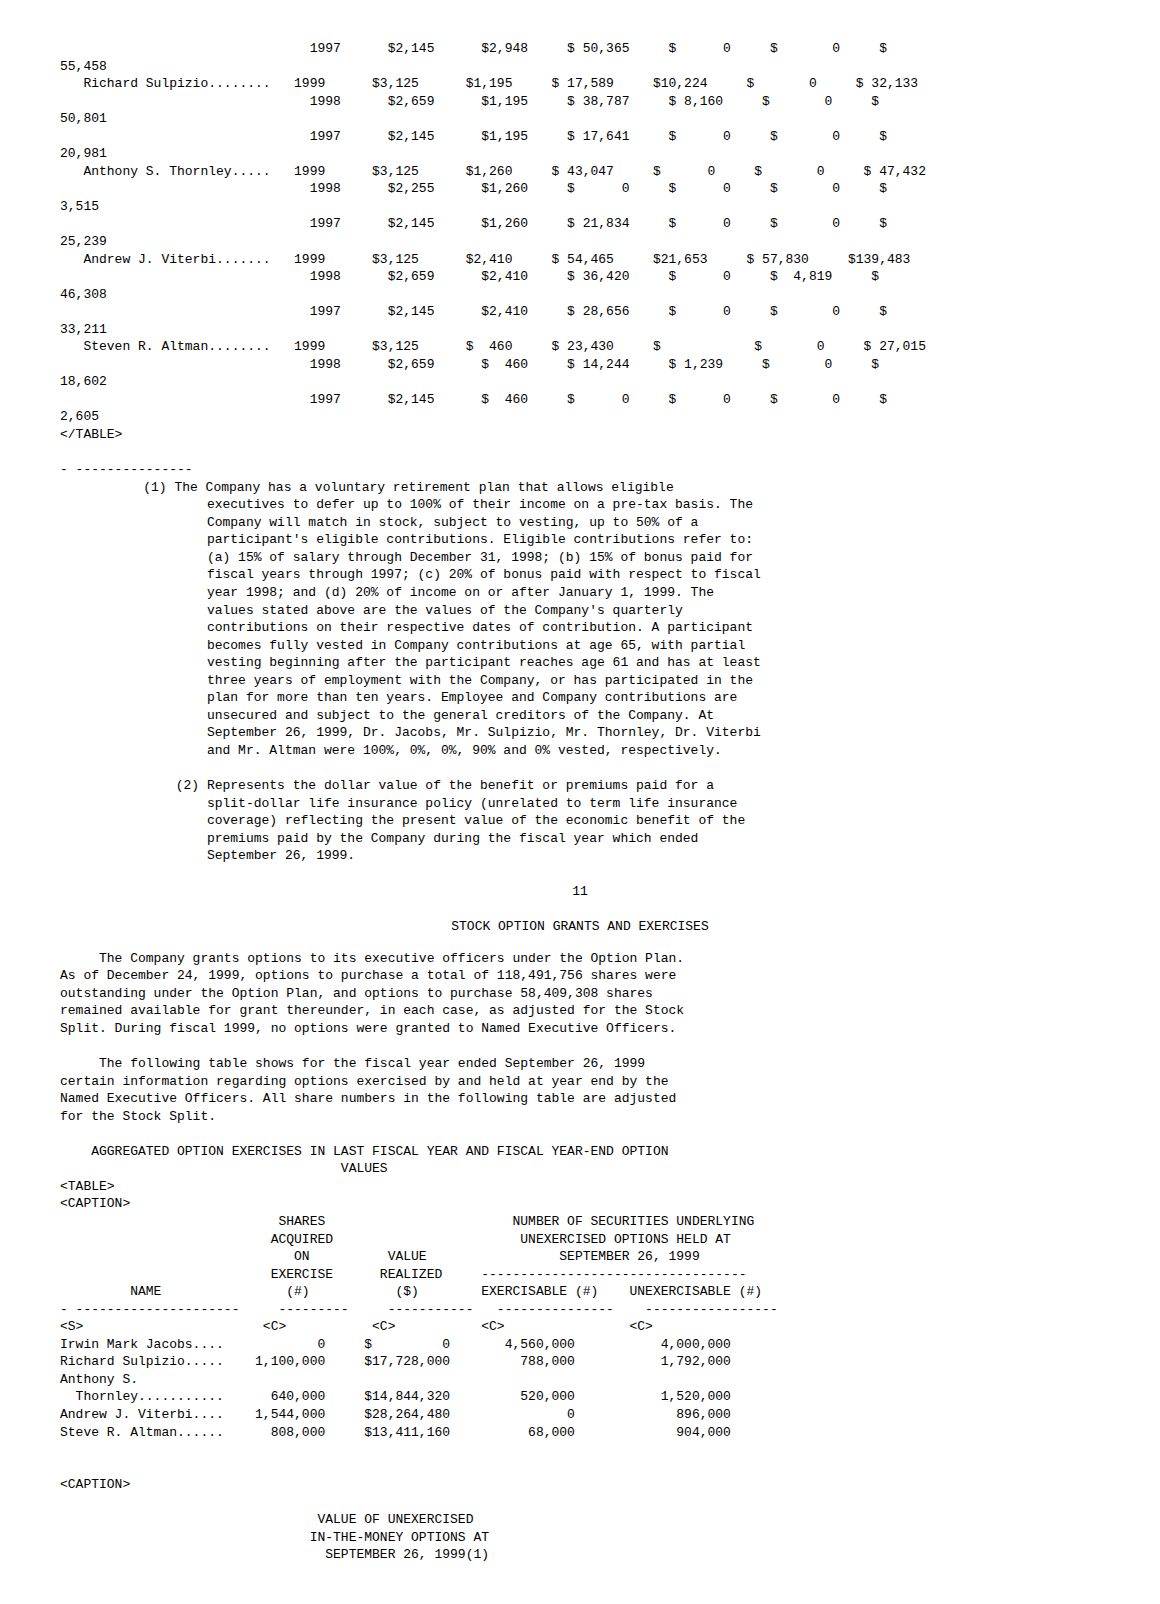1997      $2,145      $2,948     $ 50,365     $      0     $       0     $
55,458
   Richard Sulpizio........   1999      $3,125      $1,195     $ 17,589     $10,224     $       0     $ 32,133
                                1998      $2,659      $1,195     $ 38,787     $ 8,160     $       0     $
50,801
                                1997      $2,145      $1,195     $ 17,641     $      0     $       0     $
20,981
   Anthony S. Thornley.....   1999      $3,125      $1,260     $ 43,047     $      0     $       0     $ 47,432
                                1998      $2,255      $1,260     $      0     $      0     $       0     $
3,515
                                1997      $2,145      $1,260     $ 21,834     $      0     $       0     $
25,239
   Andrew J. Viterbi.......   1999      $3,125      $2,410     $ 54,465     $21,653     $ 57,830     $139,483
                                1998      $2,659      $2,410     $ 36,420     $      0     $  4,819     $
46,308
                                1997      $2,145      $2,410     $ 28,656     $      0     $       0     $
33,211
   Steven R. Altman........   1999      $3,125      $  460     $ 23,430     $            $       0     $ 27,015
                                1998      $2,659      $  460     $ 14,244     $ 1,239     $       0     $
18,602
                                1997      $2,145      $  460     $      0     $      0     $       0     $
2,605
</TABLE>

- ---------------
    (1) The Company has a voluntary retirement plan that allows eligible
        executives to defer up to 100% of their income on a pre-tax basis. The
        Company will match in stock, subject to vesting, up to 50% of a
        participant's eligible contributions. Eligible contributions refer to:
        (a) 15% of salary through December 31, 1998; (b) 15% of bonus paid for
        fiscal years through 1997; (c) 20% of bonus paid with respect to fiscal
        year 1998; and (d) 20% of income on or after January 1, 1999. The
        values stated above are the values of the Company's quarterly
        contributions on their respective dates of contribution. A participant
        becomes fully vested in Company contributions at age 65, with partial
        vesting beginning after the participant reaches age 61 and has at least
        three years of employment with the Company, or has participated in the
        plan for more than ten years. Employee and Company contributions are
        unsecured and subject to the general creditors of the Company. At
        September 26, 1999, Dr. Jacobs, Mr. Sulpizio, Mr. Thornley, Dr. Viterbi
        and Mr. Altman were 100%, 0%, 0%, 90% and 0% vested, respectively.

    (2) Represents the dollar value of the benefit or premiums paid for a
        split-dollar life insurance policy (unrelated to term life insurance
        coverage) reflecting the present value of the economic benefit of the
        premiums paid by the Company during the fiscal year which ended
        September 26, 1999.
11
STOCK OPTION GRANTS AND EXERCISES
     The Company grants options to its executive officers under the Option Plan.
As of December 24, 1999, options to purchase a total of 118,491,756 shares were
outstanding under the Option Plan, and options to purchase 58,409,308 shares
remained available for grant thereunder, in each case, as adjusted for the Stock
Split. During fiscal 1999, no options were granted to Named Executive Officers.

     The following table shows for the fiscal year ended September 26, 1999
certain information regarding options exercised by and held at year end by the
Named Executive Officers. All share numbers in the following table are adjusted
for the Stock Split.

    AGGREGATED OPTION EXERCISES IN LAST FISCAL YEAR AND FISCAL YEAR-END OPTION
                                    VALUES
<TABLE>
<CAPTION>
                            SHARES                        NUMBER OF SECURITIES UNDERLYING
                           ACQUIRED                        UNEXERCISED OPTIONS HELD AT
                              ON          VALUE                 SEPTEMBER 26, 1999
                           EXERCISE      REALIZED     ----------------------------------
         NAME                (#)           ($)        EXERCISABLE (#)    UNEXERCISABLE (#)
- ---------------------     ---------     -----------   ---------------    -----------------
<S>                       <C>           <C>           <C>                <C>
Irwin Mark Jacobs....            0     $         0       4,560,000           4,000,000
Richard Sulpizio.....    1,100,000     $17,728,000         788,000           1,792,000
Anthony S.
  Thornley...........      640,000     $14,844,320         520,000           1,520,000
Andrew J. Viterbi....    1,544,000     $28,264,480               0             896,000
Steve R. Altman......      808,000     $13,411,160          68,000             904,000


<CAPTION>

                                 VALUE OF UNEXERCISED
                                IN-THE-MONEY OPTIONS AT
                                  SEPTEMBER 26, 1999(1)